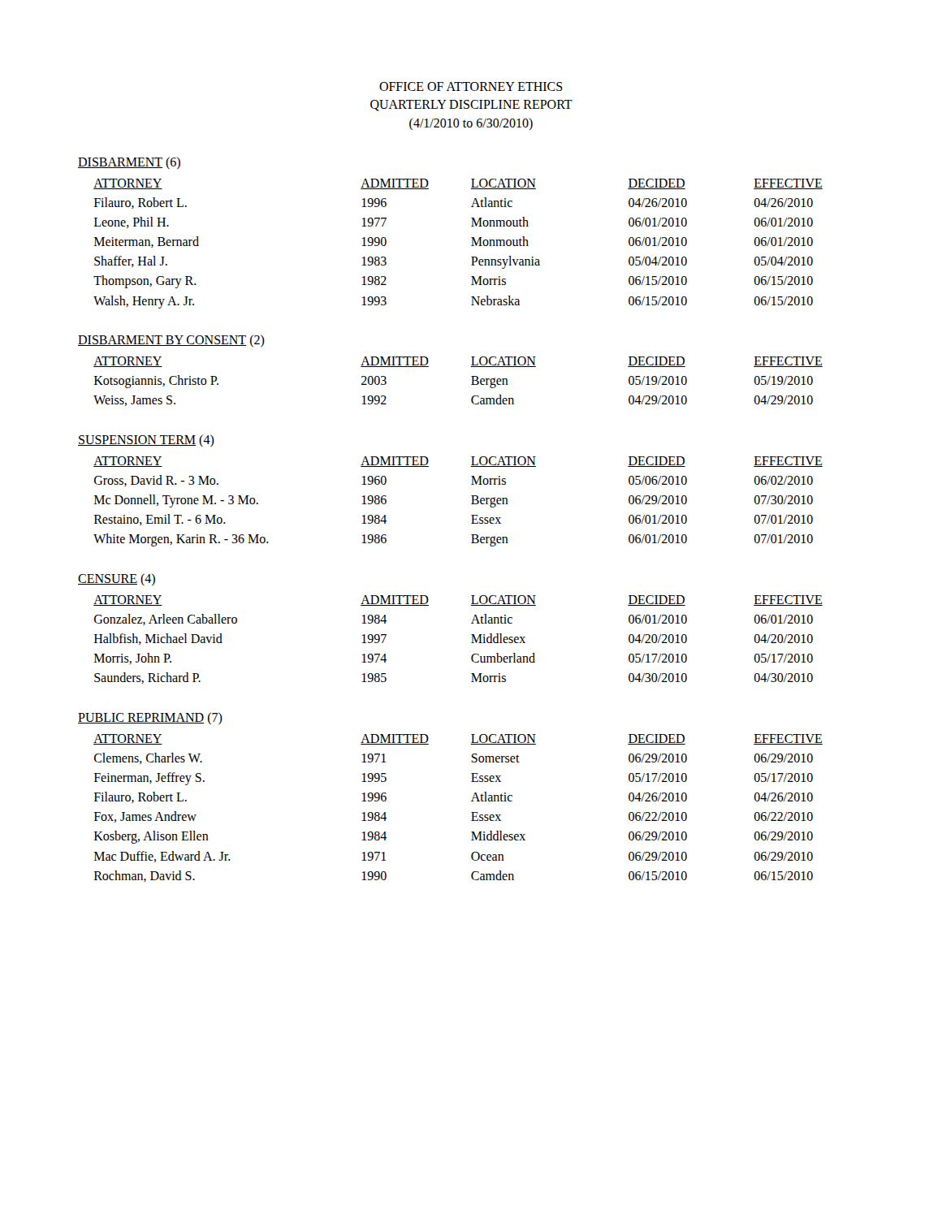OFFICE OF ATTORNEY ETHICS
QUARTERLY DISCIPLINE REPORT
(4/1/2010 to 6/30/2010)
DISBARMENT
(6)
| ATTORNEY | ADMITTED | LOCATION | DECIDED | EFFECTIVE |
| --- | --- | --- | --- | --- |
| Filauro, Robert L. | 1996 | Atlantic | 04/26/2010 | 04/26/2010 |
| Leone, Phil H. | 1977 | Monmouth | 06/01/2010 | 06/01/2010 |
| Meiterman, Bernard | 1990 | Monmouth | 06/01/2010 | 06/01/2010 |
| Shaffer, Hal J. | 1983 | Pennsylvania | 05/04/2010 | 05/04/2010 |
| Thompson, Gary R. | 1982 | Morris | 06/15/2010 | 06/15/2010 |
| Walsh, Henry A. Jr. | 1993 | Nebraska | 06/15/2010 | 06/15/2010 |
DISBARMENT BY CONSENT
(2)
| ATTORNEY | ADMITTED | LOCATION | DECIDED | EFFECTIVE |
| --- | --- | --- | --- | --- |
| Kotsogiannis, Christo P. | 2003 | Bergen | 05/19/2010 | 05/19/2010 |
| Weiss, James S. | 1992 | Camden | 04/29/2010 | 04/29/2010 |
SUSPENSION TERM
(4)
| ATTORNEY | ADMITTED | LOCATION | DECIDED | EFFECTIVE |
| --- | --- | --- | --- | --- |
| Gross, David R. - 3 Mo. | 1960 | Morris | 05/06/2010 | 06/02/2010 |
| Mc Donnell, Tyrone M. - 3 Mo. | 1986 | Bergen | 06/29/2010 | 07/30/2010 |
| Restaino, Emil T. - 6 Mo. | 1984 | Essex | 06/01/2010 | 07/01/2010 |
| White Morgen, Karin R. - 36 Mo. | 1986 | Bergen | 06/01/2010 | 07/01/2010 |
CENSURE
(4)
| ATTORNEY | ADMITTED | LOCATION | DECIDED | EFFECTIVE |
| --- | --- | --- | --- | --- |
| Gonzalez, Arleen Caballero | 1984 | Atlantic | 06/01/2010 | 06/01/2010 |
| Halbfish, Michael David | 1997 | Middlesex | 04/20/2010 | 04/20/2010 |
| Morris, John P. | 1974 | Cumberland | 05/17/2010 | 05/17/2010 |
| Saunders, Richard P. | 1985 | Morris | 04/30/2010 | 04/30/2010 |
PUBLIC REPRIMAND
(7)
| ATTORNEY | ADMITTED | LOCATION | DECIDED | EFFECTIVE |
| --- | --- | --- | --- | --- |
| Clemens, Charles W. | 1971 | Somerset | 06/29/2010 | 06/29/2010 |
| Feinerman, Jeffrey S. | 1995 | Essex | 05/17/2010 | 05/17/2010 |
| Filauro, Robert L. | 1996 | Atlantic | 04/26/2010 | 04/26/2010 |
| Fox, James Andrew | 1984 | Essex | 06/22/2010 | 06/22/2010 |
| Kosberg, Alison Ellen | 1984 | Middlesex | 06/29/2010 | 06/29/2010 |
| Mac Duffie, Edward A. Jr. | 1971 | Ocean | 06/29/2010 | 06/29/2010 |
| Rochman, David S. | 1990 | Camden | 06/15/2010 | 06/15/2010 |